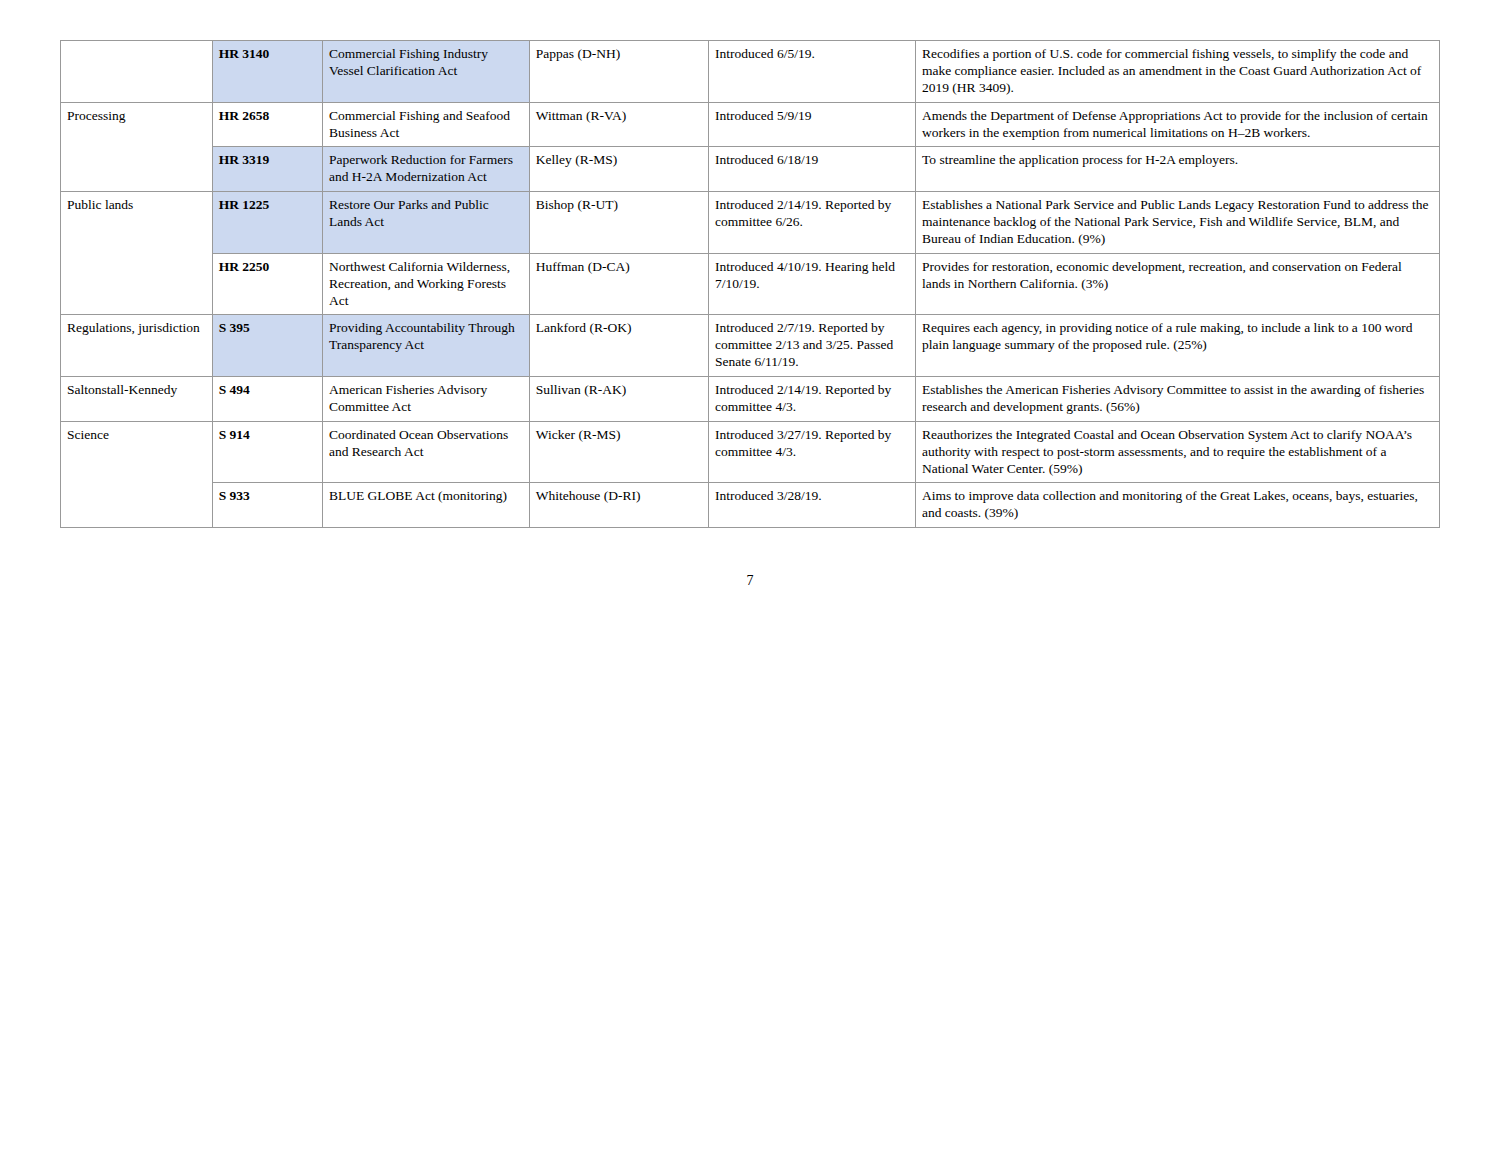| | HR 3140 | Commercial Fishing Industry Vessel Clarification Act | Pappas (D-NH) | Introduced 6/5/19. | Recodifies a portion of U.S. code for commercial fishing vessels, to simplify the code and make compliance easier. Included as an amendment in the Coast Guard Authorization Act of 2019 (HR 3409). |
| Processing | HR 2658 | Commercial Fishing and Seafood Business Act | Wittman (R-VA) | Introduced 5/9/19 | Amends the Department of Defense Appropriations Act to provide for the inclusion of certain workers in the exemption from numerical limitations on H–2B workers. |
| HR 3319 | Paperwork Reduction for Farmers and H-2A Modernization Act | Kelley (R-MS) | Introduced 6/18/19 | To streamline the application process for H-2A employers. |
| Public lands | HR 1225 | Restore Our Parks and Public Lands Act | Bishop (R-UT) | Introduced 2/14/19. Reported by committee 6/26. | Establishes a National Park Service and Public Lands Legacy Restoration Fund to address the maintenance backlog of the National Park Service, Fish and Wildlife Service, BLM, and Bureau of Indian Education. (9%) |
| HR 2250 | Northwest California Wilderness, Recreation, and Working Forests Act | Huffman (D-CA) | Introduced 4/10/19. Hearing held 7/10/19. | Provides for restoration, economic development, recreation, and conservation on Federal lands in Northern California. (3%) |
| Regulations, jurisdiction | S 395 | Providing Accountability Through Transparency Act | Lankford (R-OK) | Introduced 2/7/19. Reported by committee 2/13 and 3/25. Passed Senate 6/11/19. | Requires each agency, in providing notice of a rule making, to include a link to a 100 word plain language summary of the proposed rule. (25%) |
| Saltonstall-Kennedy | S 494 | American Fisheries Advisory Committee Act | Sullivan (R-AK) | Introduced 2/14/19. Reported by committee 4/3. | Establishes the American Fisheries Advisory Committee to assist in the awarding of fisheries research and development grants. (56%) |
| Science | S 914 | Coordinated Ocean Observations and Research Act | Wicker (R-MS) | Introduced 3/27/19. Reported by committee 4/3. | Reauthorizes the Integrated Coastal and Ocean Observation System Act to clarify NOAA’s authority with respect to post-storm assessments, and to require the establishment of a National Water Center. (59%) |
| S 933 | BLUE GLOBE Act (monitoring) | Whitehouse (D-RI) | Introduced 3/28/19. | Aims to improve data collection and monitoring of the Great Lakes, oceans, bays, estuaries, and coasts. (39%) |
7